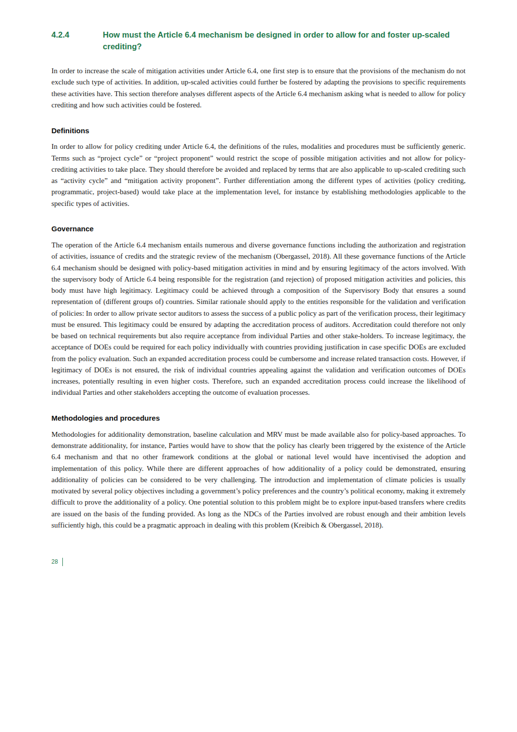4.2.4 How must the Article 6.4 mechanism be designed in order to allow for and foster up-scaled crediting?
In order to increase the scale of mitigation activities under Article 6.4, one first step is to ensure that the provisions of the mechanism do not exclude such type of activities. In addition, up-scaled activities could further be fostered by adapting the provisions to specific requirements these activities have. This section therefore analyses different aspects of the Article 6.4 mechanism asking what is needed to allow for policy crediting and how such activities could be fostered.
Definitions
In order to allow for policy crediting under Article 6.4, the definitions of the rules, modalities and procedures must be sufficiently generic. Terms such as “project cycle” or “project proponent” would restrict the scope of possible mitigation activities and not allow for policy-crediting activities to take place. They should therefore be avoided and replaced by terms that are also applicable to up-scaled crediting such as “activity cycle” and “mitigation activity proponent”. Further differentiation among the different types of activities (policy crediting, programmatic, project-based) would take place at the implementation level, for instance by establishing methodologies applicable to the specific types of activities.
Governance
The operation of the Article 6.4 mechanism entails numerous and diverse governance functions including the authorization and registration of activities, issuance of credits and the strategic review of the mechanism (Obergassel, 2018). All these governance functions of the Article 6.4 mechanism should be designed with policy-based mitigation activities in mind and by ensuring legitimacy of the actors involved. With the supervisory body of Article 6.4 being responsible for the registration (and rejection) of proposed mitigation activities and policies, this body must have high legitimacy. Legitimacy could be achieved through a composition of the Supervisory Body that ensures a sound representation of (different groups of) countries. Similar rationale should apply to the entities responsible for the validation and verification of policies: In order to allow private sector auditors to assess the success of a public policy as part of the verification process, their legitimacy must be ensured. This legitimacy could be ensured by adapting the accreditation process of auditors. Accreditation could therefore not only be based on technical requirements but also require acceptance from individual Parties and other stake-holders. To increase legitimacy, the acceptance of DOEs could be required for each policy individually with countries providing justification in case specific DOEs are excluded from the policy evaluation. Such an expanded accreditation process could be cumbersome and increase related transaction costs. However, if legitimacy of DOEs is not ensured, the risk of individual countries appealing against the validation and verification outcomes of DOEs increases, potentially resulting in even higher costs. Therefore, such an expanded accreditation process could increase the likelihood of individual Parties and other stakeholders accepting the outcome of evaluation processes.
Methodologies and procedures
Methodologies for additionality demonstration, baseline calculation and MRV must be made available also for policy-based approaches. To demonstrate additionality, for instance, Parties would have to show that the policy has clearly been triggered by the existence of the Article 6.4 mechanism and that no other framework conditions at the global or national level would have incentivised the adoption and implementation of this policy. While there are different approaches of how additionality of a policy could be demonstrated, ensuring additionality of policies can be considered to be very challenging. The introduction and implementation of climate policies is usually motivated by several policy objectives including a government’s policy preferences and the country’s political economy, making it extremely difficult to prove the additionality of a policy. One potential solution to this problem might be to explore input-based transfers where credits are issued on the basis of the funding provided. As long as the NDCs of the Parties involved are robust enough and their ambition levels sufficiently high, this could be a pragmatic approach in dealing with this problem (Kreibich & Obergassel, 2018).
28